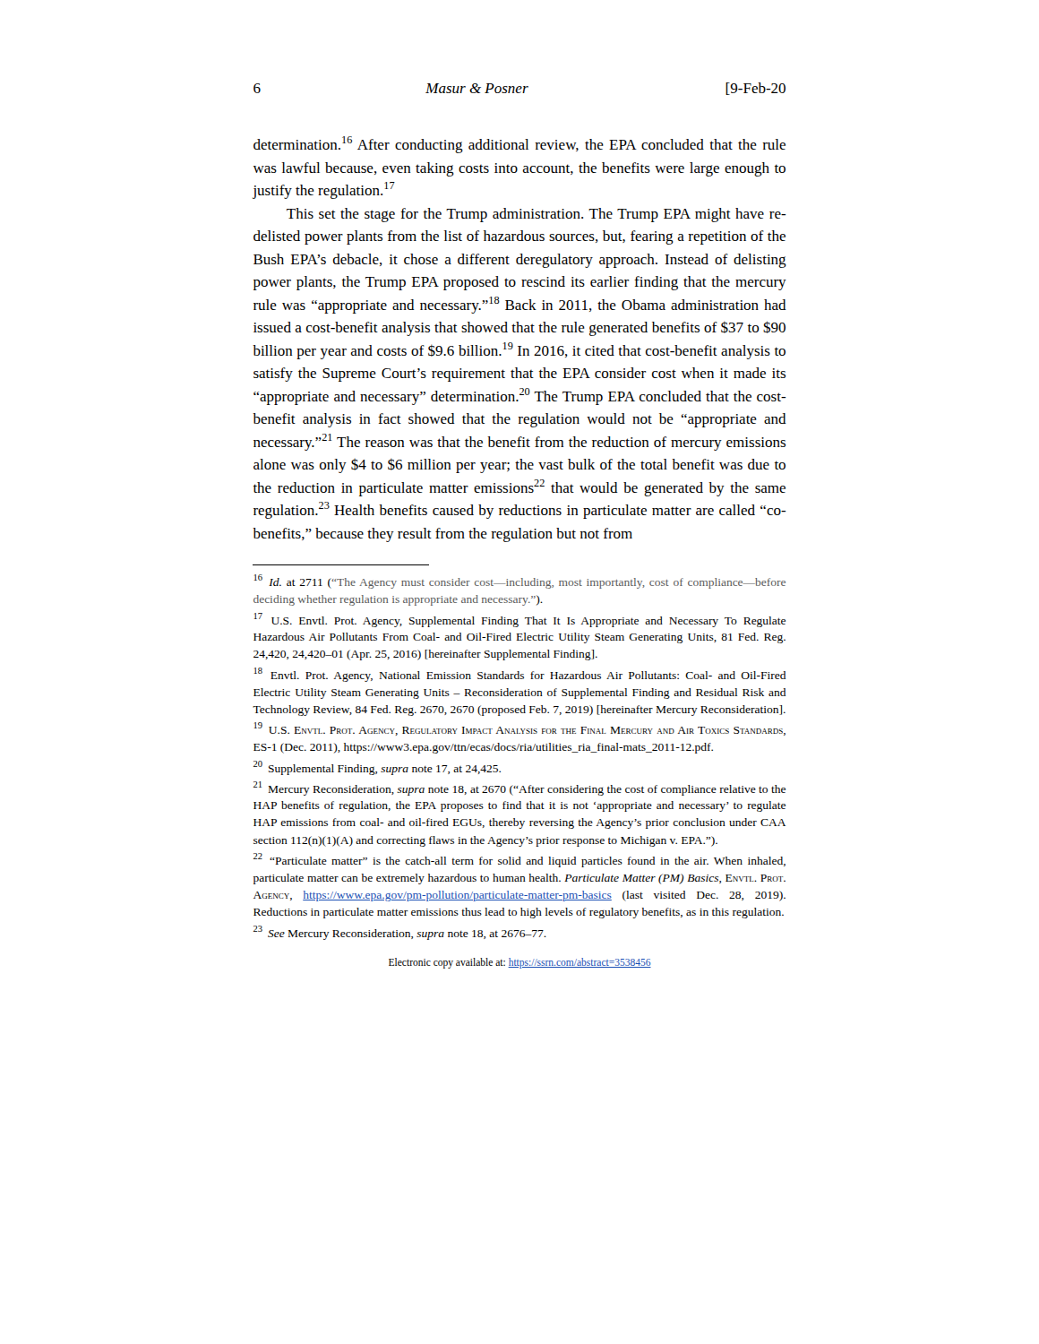6
Masur & Posner
[9-Feb-20
determination.16 After conducting additional review, the EPA concluded that the rule was lawful because, even taking costs into account, the benefits were large enough to justify the regulation.17
This set the stage for the Trump administration. The Trump EPA might have re-delisted power plants from the list of hazardous sources, but, fearing a repetition of the Bush EPA’s debacle, it chose a different deregulatory approach. Instead of delisting power plants, the Trump EPA proposed to rescind its earlier finding that the mercury rule was “appropriate and necessary.”18 Back in 2011, the Obama administration had issued a cost-benefit analysis that showed that the rule generated benefits of $37 to $90 billion per year and costs of $9.6 billion.19 In 2016, it cited that cost-benefit analysis to satisfy the Supreme Court’s requirement that the EPA consider cost when it made its “appropriate and necessary” determination.20 The Trump EPA concluded that the cost-benefit analysis in fact showed that the regulation would not be “appropriate and necessary.”21 The reason was that the benefit from the reduction of mercury emissions alone was only $4 to $6 million per year; the vast bulk of the total benefit was due to the reduction in particulate matter emissions22 that would be generated by the same regulation.23 Health benefits caused by reductions in particulate matter are called “co-benefits,” because they result from the regulation but not from
16 Id. at 2711 (“The Agency must consider cost—including, most importantly, cost of compliance—before deciding whether regulation is appropriate and necessary.”).
17 U.S. Envtl. Prot. Agency, Supplemental Finding That It Is Appropriate and Necessary To Regulate Hazardous Air Pollutants From Coal- and Oil-Fired Electric Utility Steam Generating Units, 81 Fed. Reg. 24,420, 24,420–01 (Apr. 25, 2016) [hereinafter Supplemental Finding].
18 Envtl. Prot. Agency, National Emission Standards for Hazardous Air Pollutants: Coal- and Oil-Fired Electric Utility Steam Generating Units – Reconsideration of Supplemental Finding and Residual Risk and Technology Review, 84 Fed. Reg. 2670, 2670 (proposed Feb. 7, 2019) [hereinafter Mercury Reconsideration].
19 U.S. Envtl. Prot. Agency, Regulatory Impact Analysis for the Final Mercury and Air Toxics Standards, ES-1 (Dec. 2011), https://www3.epa.gov/ttn/ecas/docs/ria/utilities_ria_final-mats_2011-12.pdf.
20 Supplemental Finding, supra note 17, at 24,425.
21 Mercury Reconsideration, supra note 18, at 2670 (“After considering the cost of compliance relative to the HAP benefits of regulation, the EPA proposes to find that it is not ‘appropriate and necessary’ to regulate HAP emissions from coal- and oil-fired EGUs, thereby reversing the Agency’s prior conclusion under CAA section 112(n)(1)(A) and correcting flaws in the Agency’s prior response to Michigan v. EPA.”).
22 “Particulate matter” is the catch-all term for solid and liquid particles found in the air. When inhaled, particulate matter can be extremely hazardous to human health. Particulate Matter (PM) Basics, Envtl. Prot. Agency, https://www.epa.gov/pm-pollution/particulate-matter-pm-basics (last visited Dec. 28, 2019). Reductions in particulate matter emissions thus lead to high levels of regulatory benefits, as in this regulation.
23 See Mercury Reconsideration, supra note 18, at 2676–77.
Electronic copy available at: https://ssrn.com/abstract=3538456